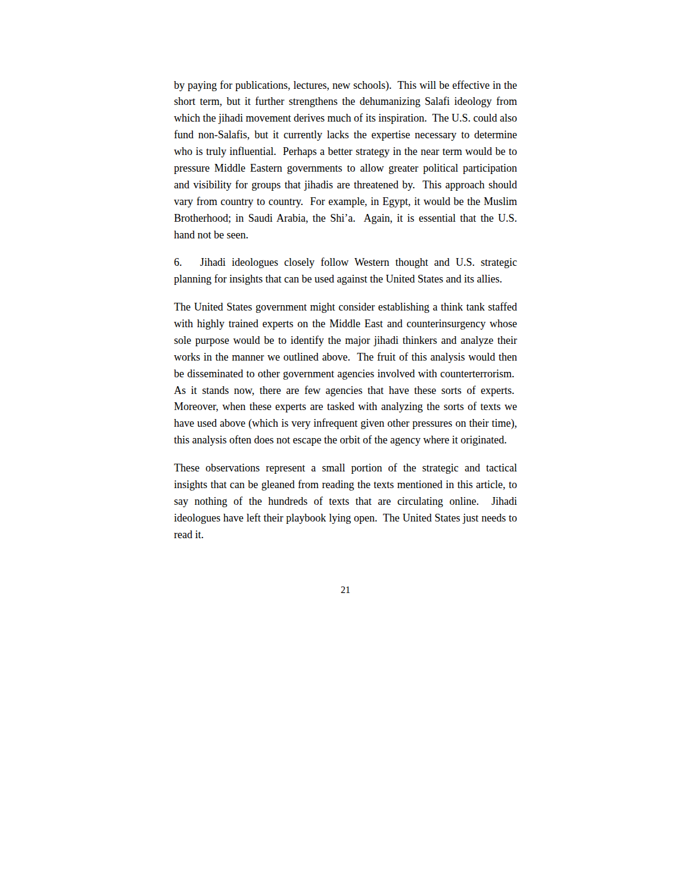by paying for publications, lectures, new schools). This will be effective in the short term, but it further strengthens the dehumanizing Salafi ideology from which the jihadi movement derives much of its inspiration. The U.S. could also fund non-Salafis, but it currently lacks the expertise necessary to determine who is truly influential. Perhaps a better strategy in the near term would be to pressure Middle Eastern governments to allow greater political participation and visibility for groups that jihadis are threatened by. This approach should vary from country to country. For example, in Egypt, it would be the Muslim Brotherhood; in Saudi Arabia, the Shi’a. Again, it is essential that the U.S. hand not be seen.
6. Jihadi ideologues closely follow Western thought and U.S. strategic planning for insights that can be used against the United States and its allies.
The United States government might consider establishing a think tank staffed with highly trained experts on the Middle East and counterinsurgency whose sole purpose would be to identify the major jihadi thinkers and analyze their works in the manner we outlined above. The fruit of this analysis would then be disseminated to other government agencies involved with counterterrorism. As it stands now, there are few agencies that have these sorts of experts. Moreover, when these experts are tasked with analyzing the sorts of texts we have used above (which is very infrequent given other pressures on their time), this analysis often does not escape the orbit of the agency where it originated.
These observations represent a small portion of the strategic and tactical insights that can be gleaned from reading the texts mentioned in this article, to say nothing of the hundreds of texts that are circulating online. Jihadi ideologues have left their playbook lying open. The United States just needs to read it.
21